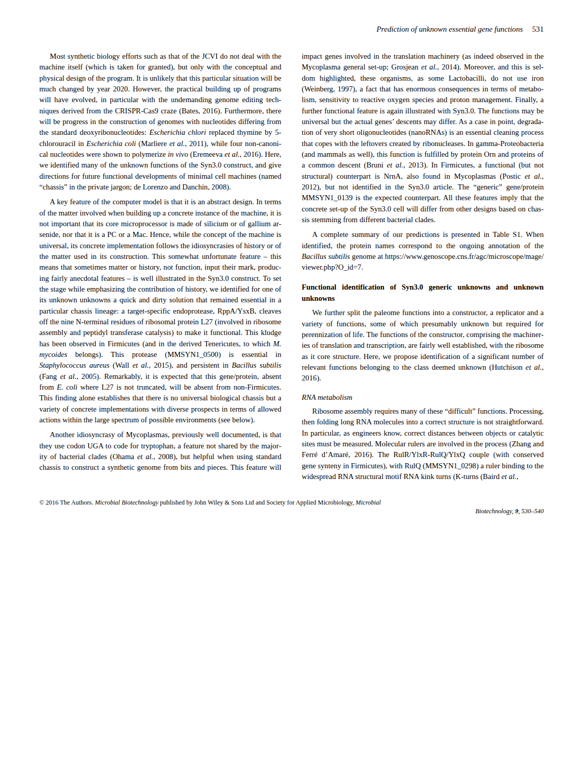Prediction of unknown essential gene functions 531
Most synthetic biology efforts such as that of the JCVI do not deal with the machine itself (which is taken for granted), but only with the conceptual and physical design of the program. It is unlikely that this particular situation will be much changed by year 2020. However, the practical building up of programs will have evolved, in particular with the undemanding genome editing techniques derived from the CRISPR-Cas9 craze (Bates, 2016). Furthermore, there will be progress in the construction of genomes with nucleotides differing from the standard deoxyribonucleotides: Escherichia chlori replaced thymine by 5-chlorouracil in Escherichia coli (Marliere et al., 2011), while four non-canonical nucleotides were shown to polymerize in vivo (Eremeeva et al., 2016). Here, we identified many of the unknown functions of the Syn3.0 construct, and give directions for future functional developments of minimal cell machines (named “chassis” in the private jargon; de Lorenzo and Danchin, 2008).
A key feature of the computer model is that it is an abstract design. In terms of the matter involved when building up a concrete instance of the machine, it is not important that its core microprocessor is made of silicium or of gallium arsenide, nor that it is a PC or a Mac. Hence, while the concept of the machine is universal, its concrete implementation follows the idiosyncrasies of history or of the matter used in its construction. This somewhat unfortunate feature – this means that sometimes matter or history, not function, input their mark, producing fairly anecdotal features – is well illustrated in the Syn3.0 construct. To set the stage while emphasizing the contribution of history, we identified for one of its unknown unknowns a quick and dirty solution that remained essential in a particular chassis lineage: a target-specific endoprotease, RppA/YsxB, cleaves off the nine N-terminal residues of ribosomal protein L27 (involved in ribosome assembly and peptidyl transferase catalysis) to make it functional. This kludge has been observed in Firmicutes (and in the derived Tenericutes, to which M. mycoides belongs). This protease (MMSYN1_0500) is essential in Staphylococcus aureus (Wall et al., 2015), and persistent in Bacillus subtilis (Fang et al., 2005). Remarkably, it is expected that this gene/protein, absent from E. coli where L27 is not truncated, will be absent from non-Firmicutes. This finding alone establishes that there is no universal biological chassis but a variety of concrete implementations with diverse prospects in terms of allowed actions within the large spectrum of possible environments (see below).
Another idiosyncrasy of Mycoplasmas, previously well documented, is that they use codon UGA to code for tryptophan, a feature not shared by the majority of bacterial clades (Ohama et al., 2008), but helpful when using standard chassis to construct a synthetic genome from bits and pieces. This feature will impact genes involved in the translation machinery (as indeed observed in the Mycoplasma general set-up; Grosjean et al., 2014). Moreover, and this is seldom highlighted, these organisms, as some Lactobacilli, do not use iron (Weinberg, 1997), a fact that has enormous consequences in terms of metabolism, sensitivity to reactive oxygen species and proton management. Finally, a further functional feature is again illustrated with Syn3.0. The functions may be universal but the actual genes’ descents may differ. As a case in point, degradation of very short oligonucleotides (nanoRNAs) is an essential cleaning process that copes with the leftovers created by ribonucleases. In gamma-Proteobacteria (and mammals as well), this function is fulfilled by protein Orn and proteins of a common descent (Bruni et al., 2013). In Firmicutes, a functional (but not structural) counterpart is NrnA, also found in Mycoplasmas (Postic et al., 2012), but not identified in the Syn3.0 article. The “generic” gene/protein MMSYN1_0139 is the expected counterpart. All these features imply that the concrete set-up of the Syn3.0 cell will differ from other designs based on chassis stemming from different bacterial clades.
A complete summary of our predictions is presented in Table S1. When identified, the protein names correspond to the ongoing annotation of the Bacillus subtilis genome at https://www.genoscope.cns.fr/agc/microscope/mage/viewer.php?O_id=7.
Functional identification of Syn3.0 generic unknowns and unknown unknowns
We further split the paleome functions into a constructor, a replicator and a variety of functions, some of which presumably unknown but required for perennization of life. The functions of the constructor, comprising the machineries of translation and transcription, are fairly well established, with the ribosome as it core structure. Here, we propose identification of a significant number of relevant functions belonging to the class deemed unknown (Hutchison et al., 2016).
RNA metabolism
Ribosome assembly requires many of these “difficult” functions. Processing, then folding long RNA molecules into a correct structure is not straightforward. In particular, as engineers know, correct distances between objects or catalytic sites must be measured. Molecular rulers are involved in the process (Zhang and Ferré d’Amaré, 2016). The RulR/YlxR-RulQ/YlxQ couple (with conserved gene synteny in Firmicutes), with RulQ (MMSYN1_0298) a ruler binding to the widespread RNA structural motif RNA kink turns (K-turns (Baird et al.,
© 2016 The Authors. Microbial Biotechnology published by John Wiley & Sons Ltd and Society for Applied Microbiology, Microbial
Biotechnology, 9, 530–540